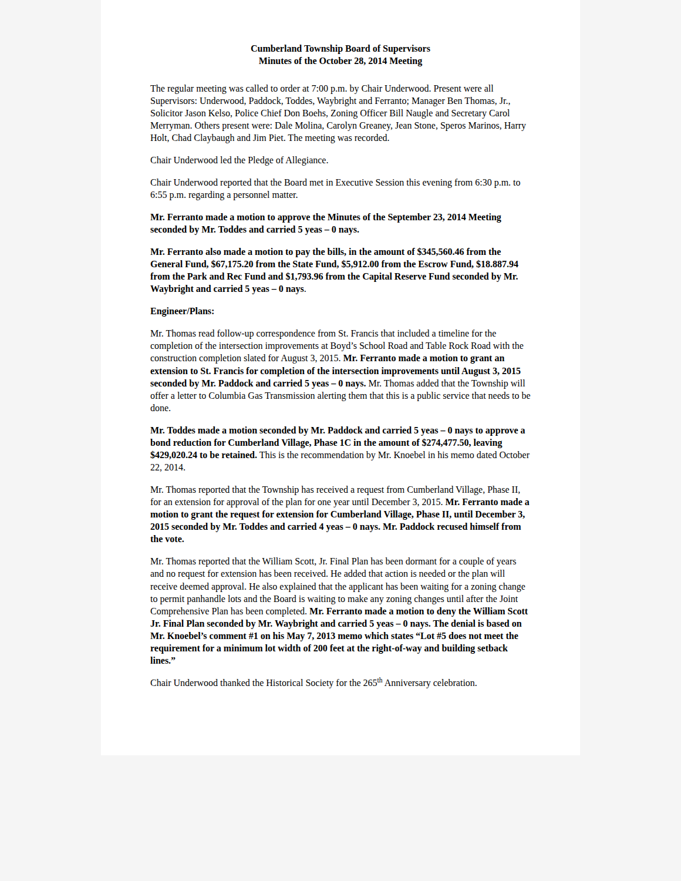Cumberland Township Board of Supervisors Minutes of the October 28, 2014 Meeting
The regular meeting was called to order at 7:00 p.m. by Chair Underwood. Present were all Supervisors: Underwood, Paddock, Toddes, Waybright and Ferranto; Manager Ben Thomas, Jr., Solicitor Jason Kelso, Police Chief Don Boehs, Zoning Officer Bill Naugle and Secretary Carol Merryman. Others present were: Dale Molina, Carolyn Greaney, Jean Stone, Speros Marinos, Harry Holt, Chad Claybaugh and Jim Piet. The meeting was recorded.
Chair Underwood led the Pledge of Allegiance.
Chair Underwood reported that the Board met in Executive Session this evening from 6:30 p.m. to 6:55 p.m. regarding a personnel matter.
Mr. Ferranto made a motion to approve the Minutes of the September 23, 2014 Meeting seconded by Mr. Toddes and carried 5 yeas – 0 nays.
Mr. Ferranto also made a motion to pay the bills, in the amount of $345,560.46 from the General Fund, $67,175.20 from the State Fund, $5,912.00 from the Escrow Fund, $18.887.94 from the Park and Rec Fund and $1,793.96 from the Capital Reserve Fund seconded by Mr. Waybright and carried 5 yeas – 0 nays.
Engineer/Plans:
Mr. Thomas read follow-up correspondence from St. Francis that included a timeline for the completion of the intersection improvements at Boyd’s School Road and Table Rock Road with the construction completion slated for August 3, 2015. Mr. Ferranto made a motion to grant an extension to St. Francis for completion of the intersection improvements until August 3, 2015 seconded by Mr. Paddock and carried 5 yeas – 0 nays. Mr. Thomas added that the Township will offer a letter to Columbia Gas Transmission alerting them that this is a public service that needs to be done.
Mr. Toddes made a motion seconded by Mr. Paddock and carried 5 yeas – 0 nays to approve a bond reduction for Cumberland Village, Phase 1C in the amount of $274,477.50, leaving $429,020.24 to be retained. This is the recommendation by Mr. Knoebel in his memo dated October 22, 2014.
Mr. Thomas reported that the Township has received a request from Cumberland Village, Phase II, for an extension for approval of the plan for one year until December 3, 2015. Mr. Ferranto made a motion to grant the request for extension for Cumberland Village, Phase II, until December 3, 2015 seconded by Mr. Toddes and carried 4 yeas – 0 nays. Mr. Paddock recused himself from the vote.
Mr. Thomas reported that the William Scott, Jr. Final Plan has been dormant for a couple of years and no request for extension has been received. He added that action is needed or the plan will receive deemed approval. He also explained that the applicant has been waiting for a zoning change to permit panhandle lots and the Board is waiting to make any zoning changes until after the Joint Comprehensive Plan has been completed. Mr. Ferranto made a motion to deny the William Scott Jr. Final Plan seconded by Mr. Waybright and carried 5 yeas – 0 nays. The denial is based on Mr. Knoebel’s comment #1 on his May 7, 2013 memo which states “Lot #5 does not meet the requirement for a minimum lot width of 200 feet at the right-of-way and building setback lines.”
Chair Underwood thanked the Historical Society for the 265th Anniversary celebration.